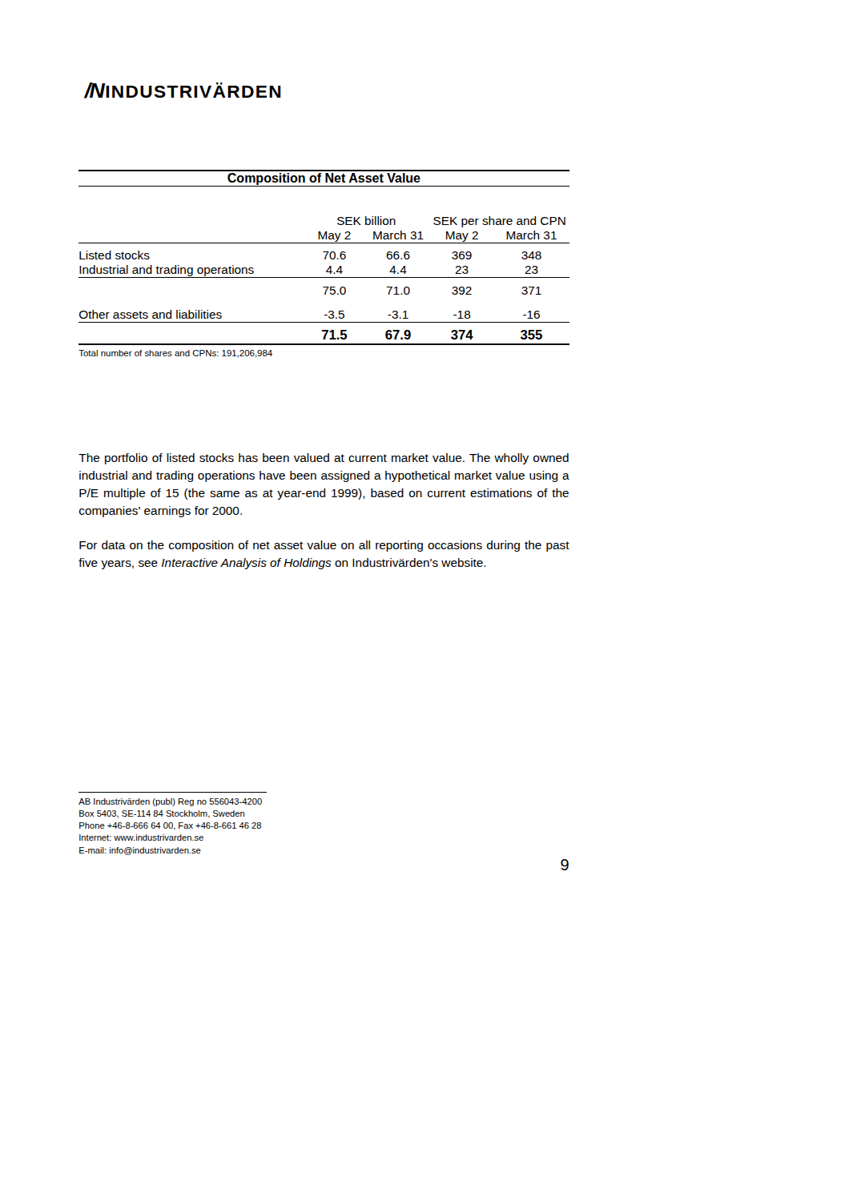/NINDUSTRIVÄRDEN
| Composition of Net Asset Value |
| | SEK billion | SEK per share and CPN |
| | May 2 | March 31 | May 2 | March 31 |
| Listed stocks | 70.6 | 66.6 | 369 | 348 |
| Industrial and trading operations | 4.4 | 4.4 | 23 | 23 |
| | 75.0 | 71.0 | 392 | 371 |
| Other assets and liabilities | -3.5 | -3.1 | -18 | -16 |
| | 71.5 | 67.9 | 374 | 355 |
Total number of shares and CPNs: 191,206,984
The portfolio of listed stocks has been valued at current market value. The wholly owned industrial and trading operations have been assigned a hypothetical market value using a P/E multiple of 15 (the same as at year-end 1999), based on current estimations of the companies' earnings for 2000.
For data on the composition of net asset value on all reporting occasions during the past five years, see Interactive Analysis of Holdings on Industrivärden's website.
AB Industrivärden (publ) Reg no 556043-4200
Box 5403, SE-114 84 Stockholm, Sweden
Phone +46-8-666 64 00, Fax +46-8-661 46 28
Internet: www.industrivarden.se
E-mail: info@industrivarden.se
9